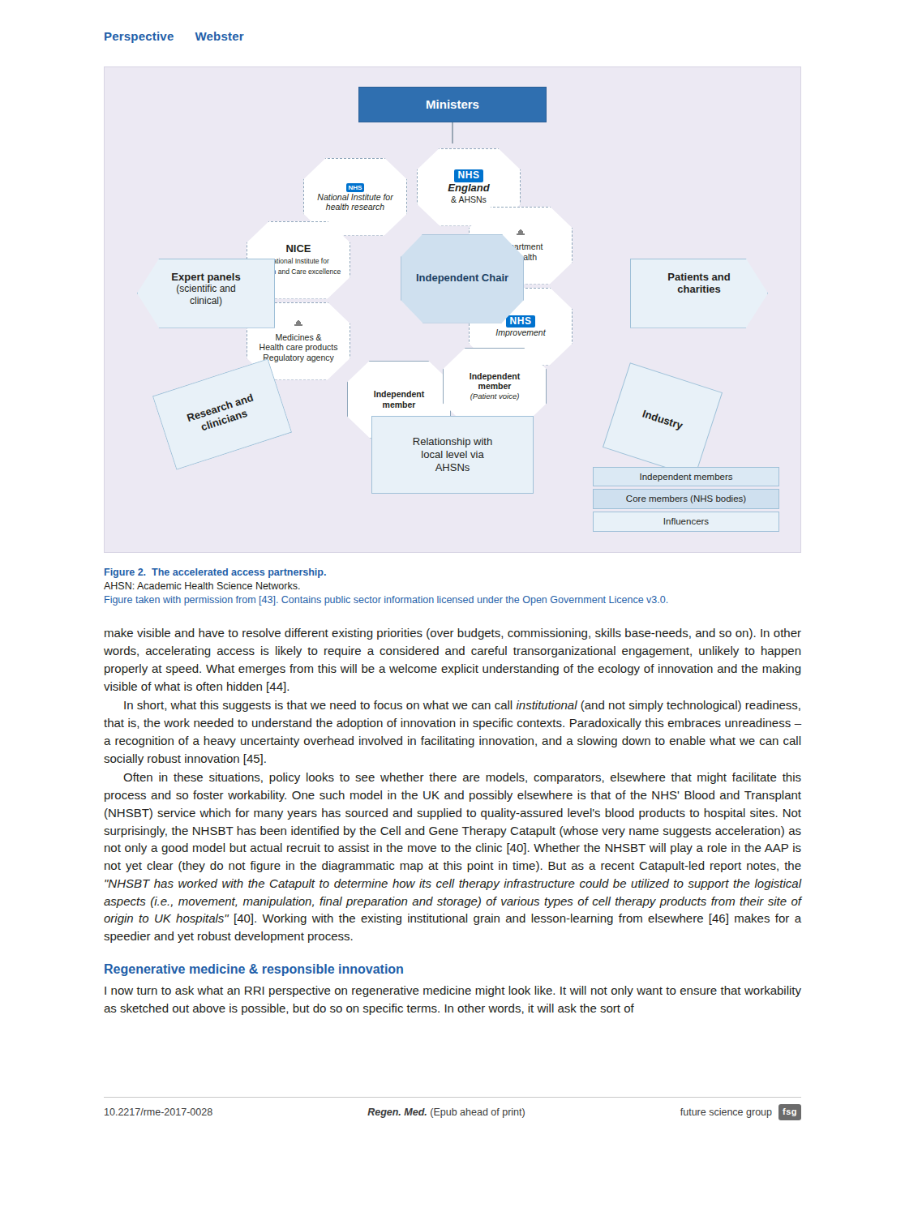Perspective Webster
Ministers
NHS
National Institute for
health research
NHS
England
& AHSNs
NICE
National Institute for
Health and Care excellence
Department
of health
Medicines &
Health care products
Regulatory agency
NHS
Improvement
Independent Chair
Independent
member
Independent
member
(Patient voice)
Expert panels (scientific and
clinical)
Patients and
charities
Research and
clinicians
Industry
Relationship with
local level via
AHSNs
Independent members
Core members (NHS bodies)
Influencers
Figure 2. The accelerated access partnership.
AHSN: Academic Health Science Networks.
Figure taken with permission from [43]. Contains public sector information licensed under the Open Government Licence v3.0.
make visible and have to resolve different existing priorities (over budgets, commissioning, skills base-needs, and so on). In other words, accelerating access is likely to require a considered and careful transorganizational engagement, unlikely to happen properly at speed. What emerges from this will be a welcome explicit understanding of the ecology of innovation and the making visible of what is often hidden [44].
In short, what this suggests is that we need to focus on what we can call institutional (and not simply technological) readiness, that is, the work needed to understand the adoption of innovation in specific contexts. Paradoxically this embraces unreadiness – a recognition of a heavy uncertainty overhead involved in facilitating innovation, and a slowing down to enable what we can call socially robust innovation [45].
Often in these situations, policy looks to see whether there are models, comparators, elsewhere that might facilitate this process and so foster workability. One such model in the UK and possibly elsewhere is that of the NHS' Blood and Transplant (NHSBT) service which for many years has sourced and supplied to quality-assured level's blood products to hospital sites. Not surprisingly, the NHSBT has been identified by the Cell and Gene Therapy Catapult (whose very name suggests acceleration) as not only a good model but actual recruit to assist in the move to the clinic [40]. Whether the NHSBT will play a role in the AAP is not yet clear (they do not figure in the diagrammatic map at this point in time). But as a recent Catapult-led report notes, the "NHSBT has worked with the Catapult to determine how its cell therapy infrastructure could be utilized to support the logistical aspects (i.e., movement, manipulation, final preparation and storage) of various types of cell therapy products from their site of origin to UK hospitals" [40]. Working with the existing institutional grain and lesson-learning from elsewhere [46] makes for a speedier and yet robust development process.
Regenerative medicine & responsible innovation
I now turn to ask what an RRI perspective on regenerative medicine might look like. It will not only want to ensure that workability as sketched out above is possible, but do so on specific terms. In other words, it will ask the sort of
10.2217/rme-2017-0028
Regen. Med. (Epub ahead of print)
future science group fsg